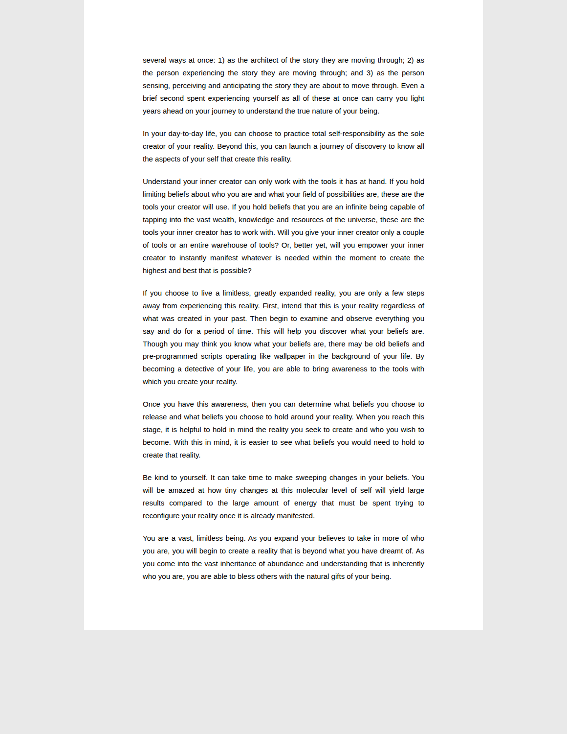several ways at once: 1) as the architect of the story they are moving through; 2) as the person experiencing the story they are moving through; and 3) as the person sensing, perceiving and anticipating the story they are about to move through. Even a brief second spent experiencing yourself as all of these at once can carry you light years ahead on your journey to understand the true nature of your being.
In your day-to-day life, you can choose to practice total self-responsibility as the sole creator of your reality. Beyond this, you can launch a journey of discovery to know all the aspects of your self that create this reality.
Understand your inner creator can only work with the tools it has at hand. If you hold limiting beliefs about who you are and what your field of possibilities are, these are the tools your creator will use. If you hold beliefs that you are an infinite being capable of tapping into the vast wealth, knowledge and resources of the universe, these are the tools your inner creator has to work with. Will you give your inner creator only a couple of tools or an entire warehouse of tools? Or, better yet, will you empower your inner creator to instantly manifest whatever is needed within the moment to create the highest and best that is possible?
If you choose to live a limitless, greatly expanded reality, you are only a few steps away from experiencing this reality. First, intend that this is your reality regardless of what was created in your past. Then begin to examine and observe everything you say and do for a period of time. This will help you discover what your beliefs are. Though you may think you know what your beliefs are, there may be old beliefs and pre-programmed scripts operating like wallpaper in the background of your life. By becoming a detective of your life, you are able to bring awareness to the tools with which you create your reality.
Once you have this awareness, then you can determine what beliefs you choose to release and what beliefs you choose to hold around your reality. When you reach this stage, it is helpful to hold in mind the reality you seek to create and who you wish to become. With this in mind, it is easier to see what beliefs you would need to hold to create that reality.
Be kind to yourself. It can take time to make sweeping changes in your beliefs. You will be amazed at how tiny changes at this molecular level of self will yield large results compared to the large amount of energy that must be spent trying to reconfigure your reality once it is already manifested.
You are a vast, limitless being. As you expand your believes to take in more of who you are, you will begin to create a reality that is beyond what you have dreamt of. As you come into the vast inheritance of abundance and understanding that is inherently who you are, you are able to bless others with the natural gifts of your being.